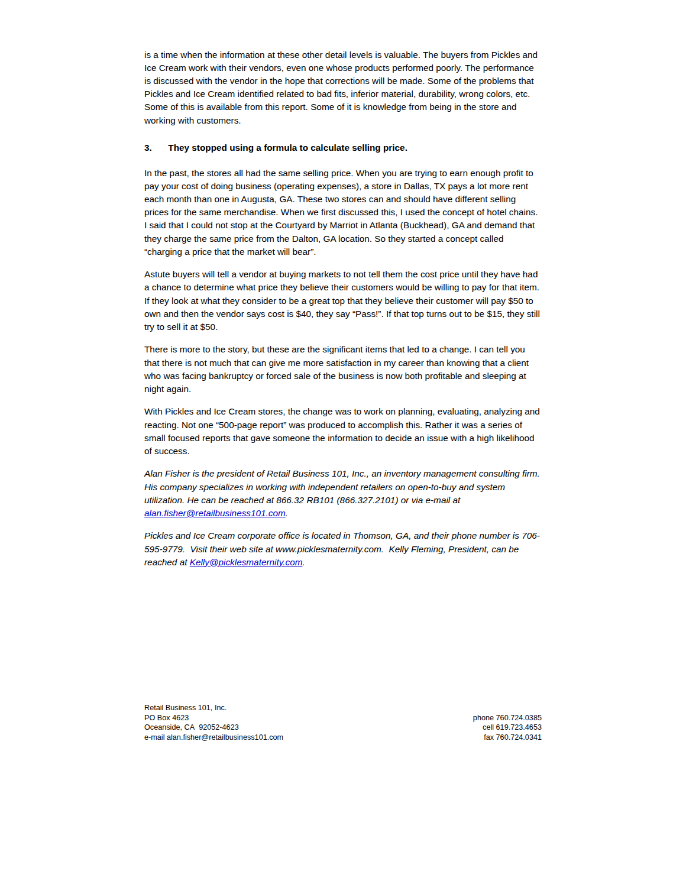is a time when the information at these other detail levels is valuable. The buyers from Pickles and Ice Cream work with their vendors, even one whose products performed poorly. The performance is discussed with the vendor in the hope that corrections will be made. Some of the problems that Pickles and Ice Cream identified related to bad fits, inferior material, durability, wrong colors, etc. Some of this is available from this report. Some of it is knowledge from being in the store and working with customers.
3. They stopped using a formula to calculate selling price.
In the past, the stores all had the same selling price. When you are trying to earn enough profit to pay your cost of doing business (operating expenses), a store in Dallas, TX pays a lot more rent each month than one in Augusta, GA. These two stores can and should have different selling prices for the same merchandise. When we first discussed this, I used the concept of hotel chains. I said that I could not stop at the Courtyard by Marriot in Atlanta (Buckhead), GA and demand that they charge the same price from the Dalton, GA location. So they started a concept called “charging a price that the market will bear”.
Astute buyers will tell a vendor at buying markets to not tell them the cost price until they have had a chance to determine what price they believe their customers would be willing to pay for that item. If they look at what they consider to be a great top that they believe their customer will pay $50 to own and then the vendor says cost is $40, they say “Pass!”. If that top turns out to be $15, they still try to sell it at $50.
There is more to the story, but these are the significant items that led to a change. I can tell you that there is not much that can give me more satisfaction in my career than knowing that a client who was facing bankruptcy or forced sale of the business is now both profitable and sleeping at night again.
With Pickles and Ice Cream stores, the change was to work on planning, evaluating, analyzing and reacting. Not one “500-page report” was produced to accomplish this. Rather it was a series of small focused reports that gave someone the information to decide an issue with a high likelihood of success.
Alan Fisher is the president of Retail Business 101, Inc., an inventory management consulting firm. His company specializes in working with independent retailers on open-to-buy and system utilization. He can be reached at 866.32 RB101 (866.327.2101) or via e-mail at alan.fisher@retailbusiness101.com.
Pickles and Ice Cream corporate office is located in Thomson, GA, and their phone number is 706-595-9779. Visit their web site at www.picklesmaternity.com. Kelly Fleming, President, can be reached at Kelly@picklesmaternity.com.
| Retail Business 101, Inc. | |
| PO Box 4623 | phone 760.724.0385 |
| Oceanside, CA 92052-4623 | cell 619.723.4653 |
| e-mail alan.fisher@retailbusiness101.com | fax 760.724.0341 |